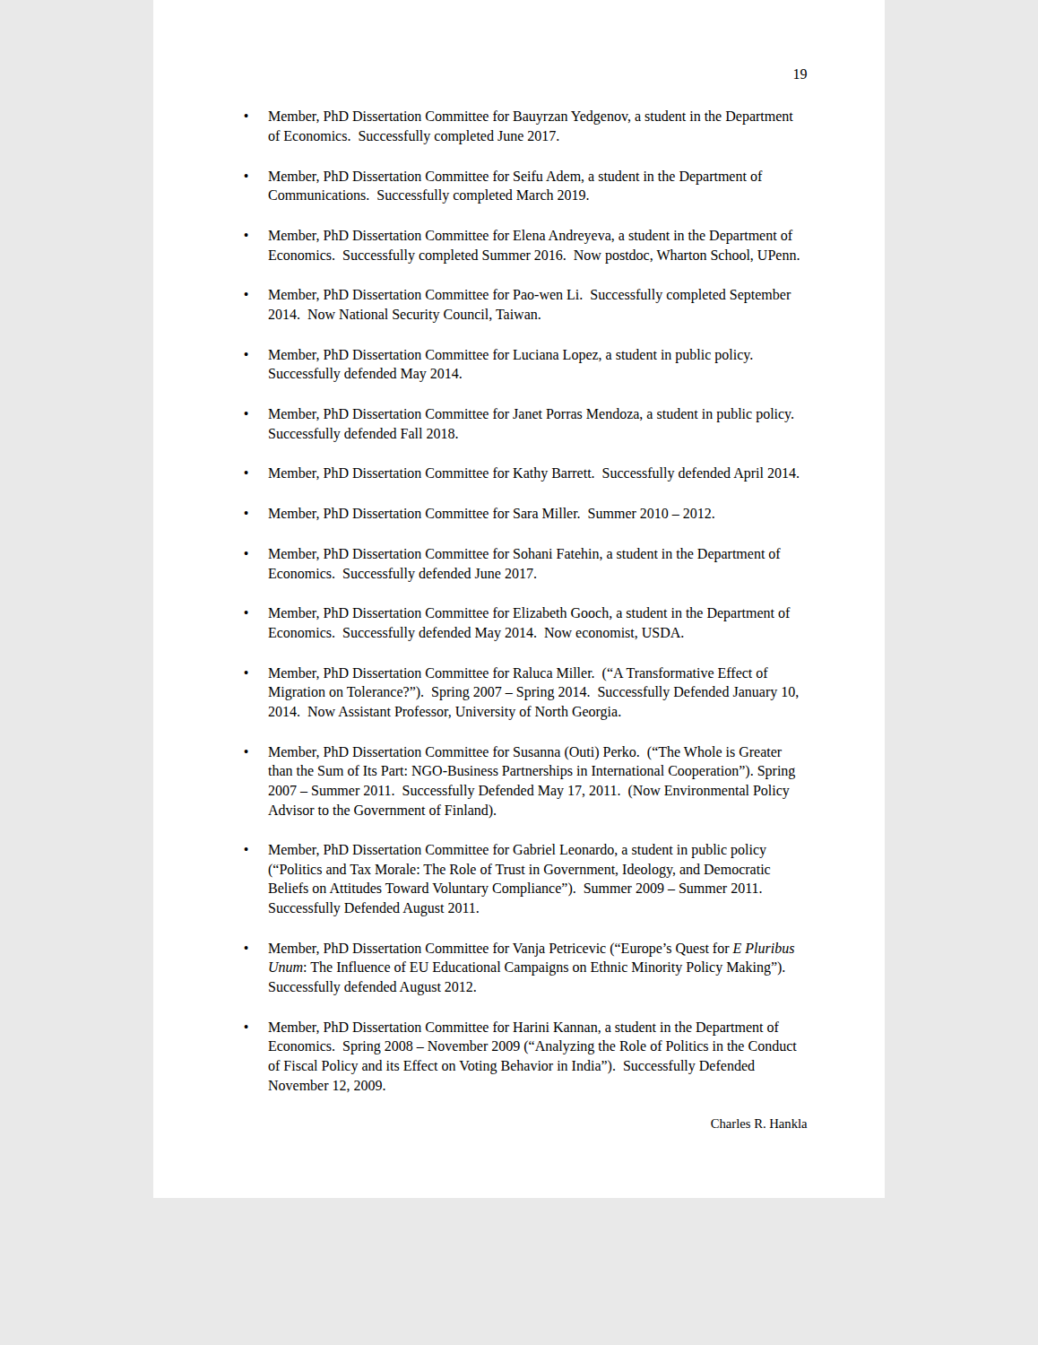19
Member, PhD Dissertation Committee for Bauyrzan Yedgenov, a student in the Department of Economics. Successfully completed June 2017.
Member, PhD Dissertation Committee for Seifu Adem, a student in the Department of Communications. Successfully completed March 2019.
Member, PhD Dissertation Committee for Elena Andreyeva, a student in the Department of Economics. Successfully completed Summer 2016. Now postdoc, Wharton School, UPenn.
Member, PhD Dissertation Committee for Pao-wen Li. Successfully completed September 2014. Now National Security Council, Taiwan.
Member, PhD Dissertation Committee for Luciana Lopez, a student in public policy. Successfully defended May 2014.
Member, PhD Dissertation Committee for Janet Porras Mendoza, a student in public policy. Successfully defended Fall 2018.
Member, PhD Dissertation Committee for Kathy Barrett. Successfully defended April 2014.
Member, PhD Dissertation Committee for Sara Miller. Summer 2010 – 2012.
Member, PhD Dissertation Committee for Sohani Fatehin, a student in the Department of Economics. Successfully defended June 2017.
Member, PhD Dissertation Committee for Elizabeth Gooch, a student in the Department of Economics. Successfully defended May 2014. Now economist, USDA.
Member, PhD Dissertation Committee for Raluca Miller. (“A Transformative Effect of Migration on Tolerance?”). Spring 2007 – Spring 2014. Successfully Defended January 10, 2014. Now Assistant Professor, University of North Georgia.
Member, PhD Dissertation Committee for Susanna (Outi) Perko. (“The Whole is Greater than the Sum of Its Part: NGO-Business Partnerships in International Cooperation”). Spring 2007 – Summer 2011. Successfully Defended May 17, 2011. (Now Environmental Policy Advisor to the Government of Finland).
Member, PhD Dissertation Committee for Gabriel Leonardo, a student in public policy (“Politics and Tax Morale: The Role of Trust in Government, Ideology, and Democratic Beliefs on Attitudes Toward Voluntary Compliance”). Summer 2009 – Summer 2011. Successfully Defended August 2011.
Member, PhD Dissertation Committee for Vanja Petricevic (“Europe’s Quest for E Pluribus Unum: The Influence of EU Educational Campaigns on Ethnic Minority Policy Making”). Successfully defended August 2012.
Member, PhD Dissertation Committee for Harini Kannan, a student in the Department of Economics. Spring 2008 – November 2009 (“Analyzing the Role of Politics in the Conduct of Fiscal Policy and its Effect on Voting Behavior in India”). Successfully Defended November 12, 2009.
Charles R. Hankla